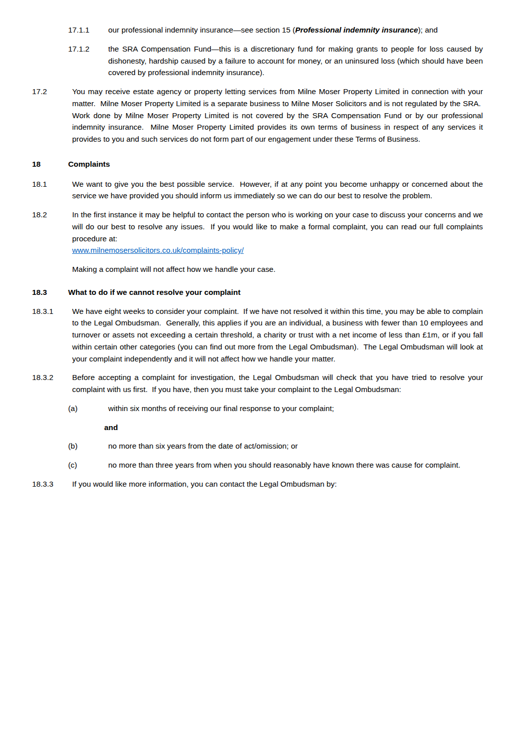17.1.1
our professional indemnity insurance—see section 15 (Professional indemnity insurance); and
17.1.2
the SRA Compensation Fund—this is a discretionary fund for making grants to people for loss caused by dishonesty, hardship caused by a failure to account for money, or an uninsured loss (which should have been covered by professional indemnity insurance).
17.2
You may receive estate agency or property letting services from Milne Moser Property Limited in connection with your matter. Milne Moser Property Limited is a separate business to Milne Moser Solicitors and is not regulated by the SRA. Work done by Milne Moser Property Limited is not covered by the SRA Compensation Fund or by our professional indemnity insurance. Milne Moser Property Limited provides its own terms of business in respect of any services it provides to you and such services do not form part of our engagement under these Terms of Business.
18 Complaints
18.1
We want to give you the best possible service. However, if at any point you become unhappy or concerned about the service we have provided you should inform us immediately so we can do our best to resolve the problem.
18.2
In the first instance it may be helpful to contact the person who is working on your case to discuss your concerns and we will do our best to resolve any issues. If you would like to make a formal complaint, you can read our full complaints procedure at:
www.milnemosersolicitors.co.uk/complaints-policy/
Making a complaint will not affect how we handle your case.
18.3 What to do if we cannot resolve your complaint
18.3.1
We have eight weeks to consider your complaint. If we have not resolved it within this time, you may be able to complain to the Legal Ombudsman. Generally, this applies if you are an individual, a business with fewer than 10 employees and turnover or assets not exceeding a certain threshold, a charity or trust with a net income of less than £1m, or if you fall within certain other categories (you can find out more from the Legal Ombudsman). The Legal Ombudsman will look at your complaint independently and it will not affect how we handle your matter.
18.3.2
Before accepting a complaint for investigation, the Legal Ombudsman will check that you have tried to resolve your complaint with us first. If you have, then you must take your complaint to the Legal Ombudsman:
(a)
within six months of receiving our final response to your complaint;
and
(b)
no more than six years from the date of act/omission; or
(c)
no more than three years from when you should reasonably have known there was cause for complaint.
18.3.3
If you would like more information, you can contact the Legal Ombudsman by: